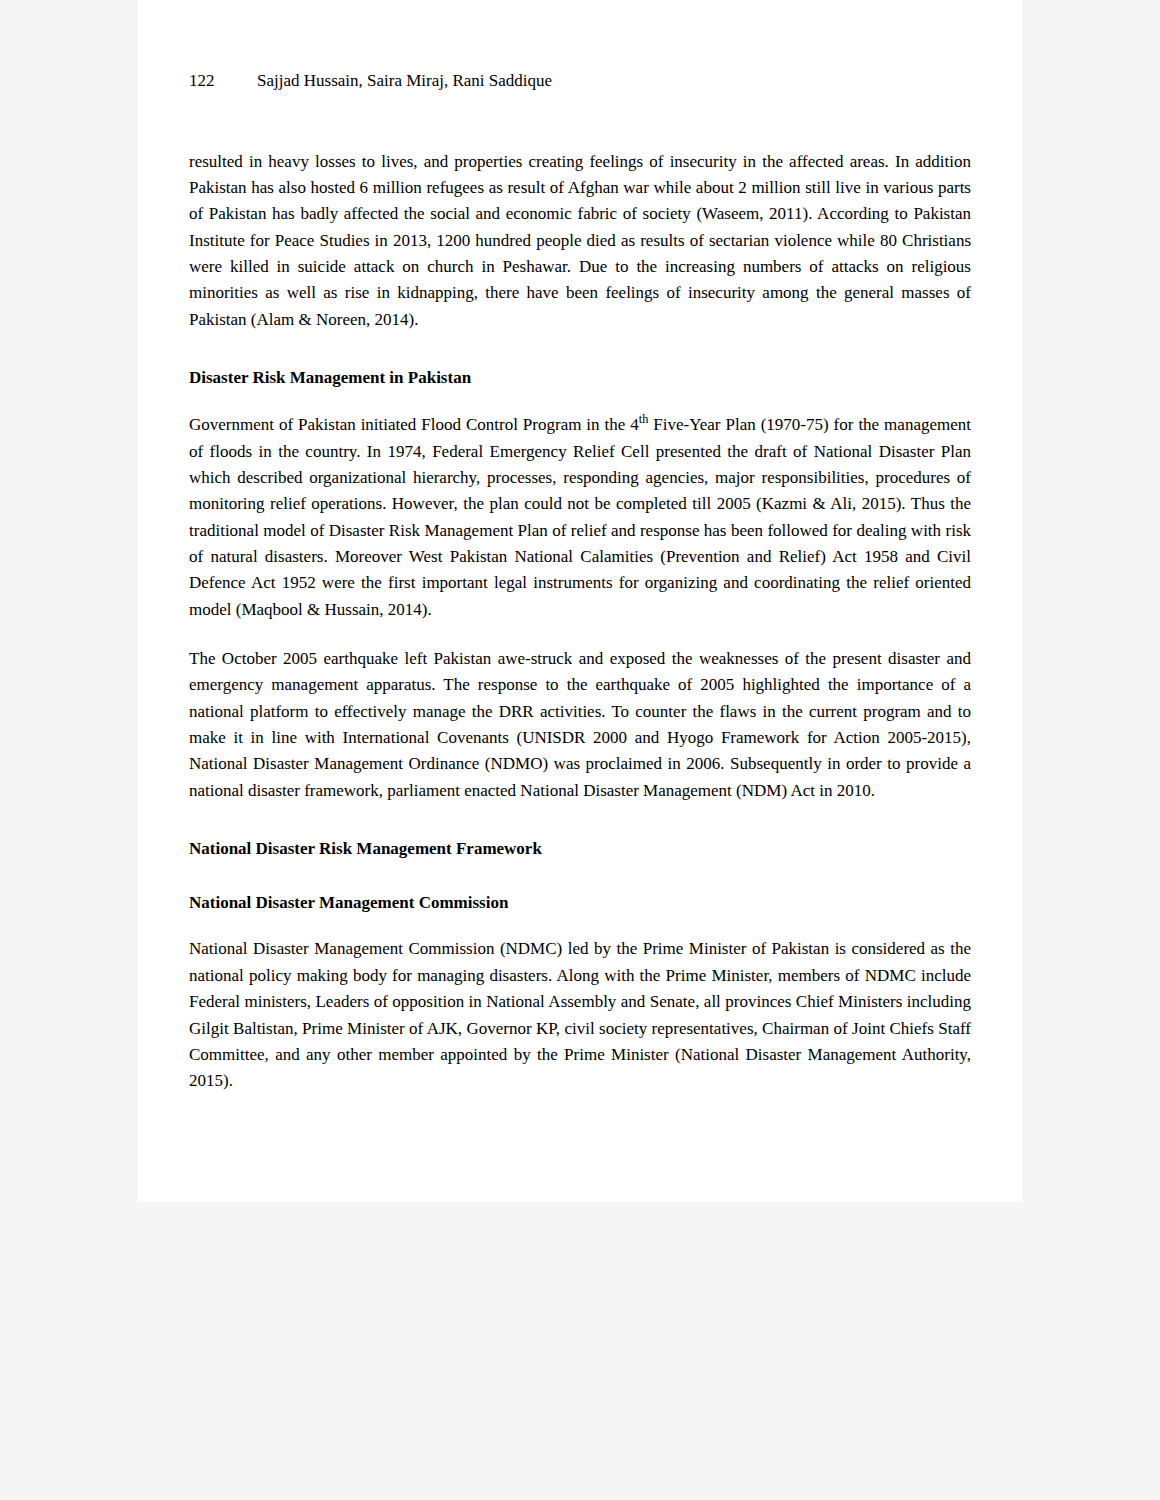122 Sajjad Hussain, Saira Miraj, Rani Saddique
resulted in heavy losses to lives, and properties creating feelings of insecurity in the affected areas. In addition Pakistan has also hosted 6 million refugees as result of Afghan war while about 2 million still live in various parts of Pakistan has badly affected the social and economic fabric of society (Waseem, 2011). According to Pakistan Institute for Peace Studies in 2013, 1200 hundred people died as results of sectarian violence while 80 Christians were killed in suicide attack on church in Peshawar. Due to the increasing numbers of attacks on religious minorities as well as rise in kidnapping, there have been feelings of insecurity among the general masses of Pakistan (Alam & Noreen, 2014).
Disaster Risk Management in Pakistan
Government of Pakistan initiated Flood Control Program in the 4th Five-Year Plan (1970-75) for the management of floods in the country. In 1974, Federal Emergency Relief Cell presented the draft of National Disaster Plan which described organizational hierarchy, processes, responding agencies, major responsibilities, procedures of monitoring relief operations. However, the plan could not be completed till 2005 (Kazmi & Ali, 2015). Thus the traditional model of Disaster Risk Management Plan of relief and response has been followed for dealing with risk of natural disasters. Moreover West Pakistan National Calamities (Prevention and Relief) Act 1958 and Civil Defence Act 1952 were the first important legal instruments for organizing and coordinating the relief oriented model (Maqbool & Hussain, 2014).
The October 2005 earthquake left Pakistan awe-struck and exposed the weaknesses of the present disaster and emergency management apparatus. The response to the earthquake of 2005 highlighted the importance of a national platform to effectively manage the DRR activities. To counter the flaws in the current program and to make it in line with International Covenants (UNISDR 2000 and Hyogo Framework for Action 2005-2015), National Disaster Management Ordinance (NDMO) was proclaimed in 2006. Subsequently in order to provide a national disaster framework, parliament enacted National Disaster Management (NDM) Act in 2010.
National Disaster Risk Management Framework
National Disaster Management Commission
National Disaster Management Commission (NDMC) led by the Prime Minister of Pakistan is considered as the national policy making body for managing disasters. Along with the Prime Minister, members of NDMC include Federal ministers, Leaders of opposition in National Assembly and Senate, all provinces Chief Ministers including Gilgit Baltistan, Prime Minister of AJK, Governor KP, civil society representatives, Chairman of Joint Chiefs Staff Committee, and any other member appointed by the Prime Minister (National Disaster Management Authority, 2015).